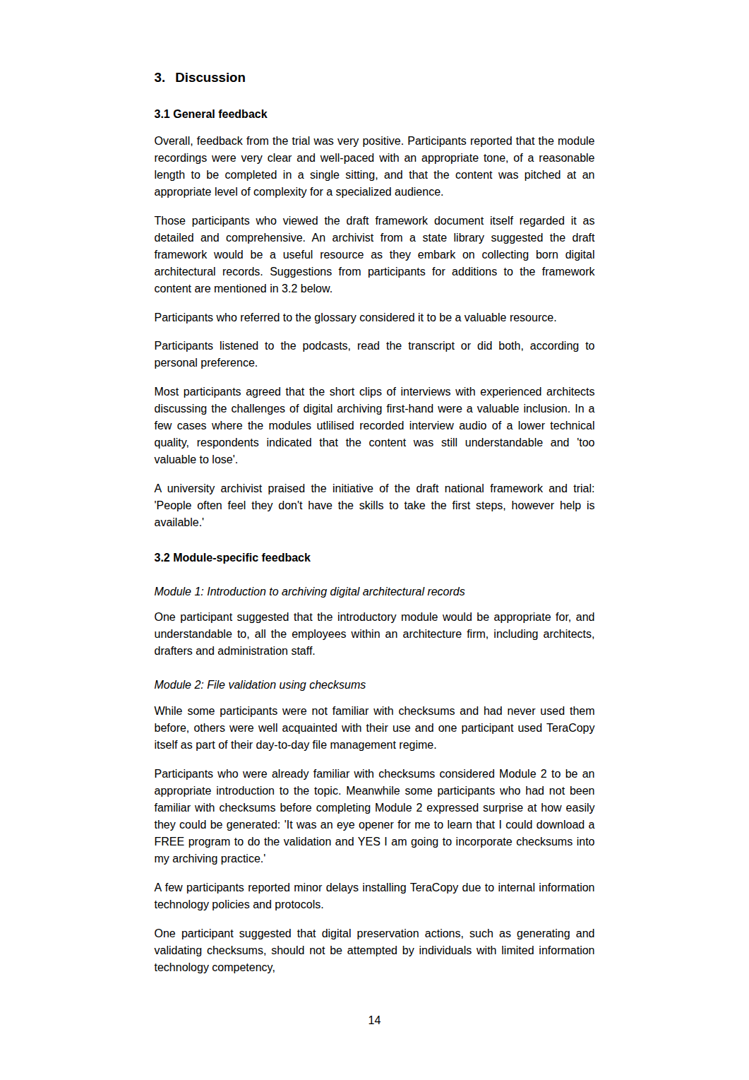3. Discussion
3.1 General feedback
Overall, feedback from the trial was very positive. Participants reported that the module recordings were very clear and well-paced with an appropriate tone, of a reasonable length to be completed in a single sitting, and that the content was pitched at an appropriate level of complexity for a specialized audience.
Those participants who viewed the draft framework document itself regarded it as detailed and comprehensive. An archivist from a state library suggested the draft framework would be a useful resource as they embark on collecting born digital architectural records. Suggestions from participants for additions to the framework content are mentioned in 3.2 below.
Participants who referred to the glossary considered it to be a valuable resource.
Participants listened to the podcasts, read the transcript or did both, according to personal preference.
Most participants agreed that the short clips of interviews with experienced architects discussing the challenges of digital archiving first-hand were a valuable inclusion. In a few cases where the modules utlilised recorded interview audio of a lower technical quality, respondents indicated that the content was still understandable and 'too valuable to lose'.
A university archivist praised the initiative of the draft national framework and trial: 'People often feel they don't have the skills to take the first steps, however help is available.'
3.2 Module-specific feedback
Module 1: Introduction to archiving digital architectural records
One participant suggested that the introductory module would be appropriate for, and understandable to, all the employees within an architecture firm, including architects, drafters and administration staff.
Module 2: File validation using checksums
While some participants were not familiar with checksums and had never used them before, others were well acquainted with their use and one participant used TeraCopy itself as part of their day-to-day file management regime.
Participants who were already familiar with checksums considered Module 2 to be an appropriate introduction to the topic. Meanwhile some participants who had not been familiar with checksums before completing Module 2 expressed surprise at how easily they could be generated: 'It was an eye opener for me to learn that I could download a FREE program to do the validation and YES I am going to incorporate checksums into my archiving practice.'
A few participants reported minor delays installing TeraCopy due to internal information technology policies and protocols.
One participant suggested that digital preservation actions, such as generating and validating checksums, should not be attempted by individuals with limited information technology competency,
14